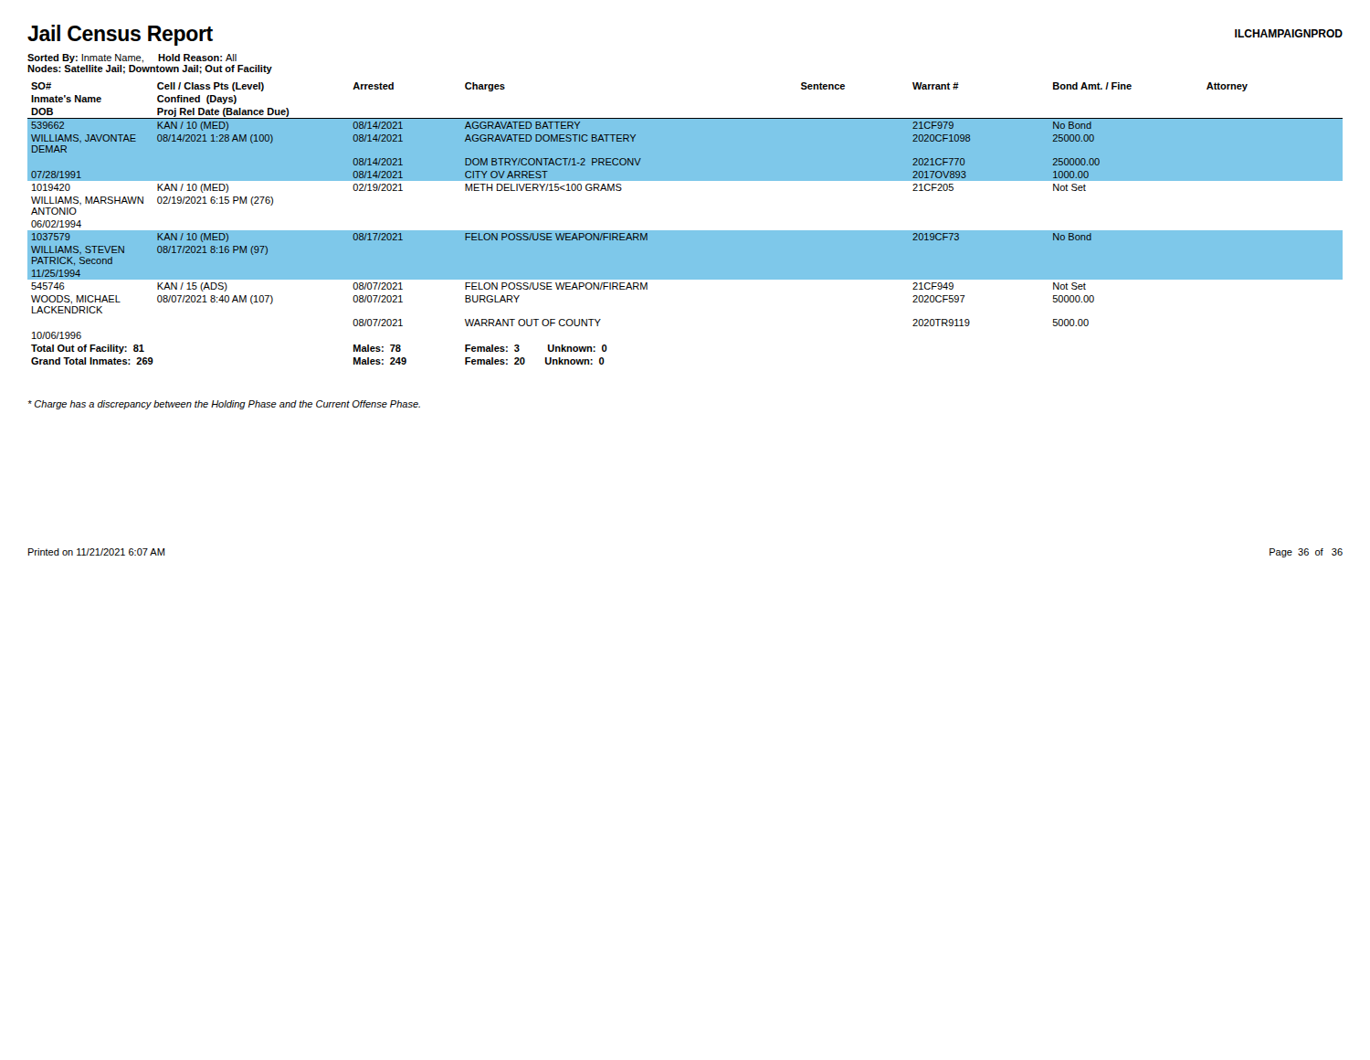ILCHAMPAIGNPROD
Jail Census Report
Sorted By: Inmate Name, Hold Reason: All
Nodes: Satellite Jail; Downtown Jail; Out of Facility
| SO# | Cell / Class Pts (Level) | Arrested | Charges | Sentence | Warrant # | Bond Amt. / Fine | Attorney |
| --- | --- | --- | --- | --- | --- | --- | --- |
| Inmate's Name | Confined (Days) | | | | | | |
| DOB | Proj Rel Date (Balance Due) | | | | | | |
| 539662 | KAN / 10 (MED) | 08/14/2021 | AGGRAVATED BATTERY | | 21CF979 | No Bond | |
| WILLIAMS, JAVONTAE DEMAR | 08/14/2021 1:28 AM (100) | 08/14/2021 | AGGRAVATED DOMESTIC BATTERY | | 2020CF1098 | 25000.00 | |
| | | 08/14/2021 | DOM BTRY/CONTACT/1-2 PRECONV | | 2021CF770 | 250000.00 | |
| 07/28/1991 | | 08/14/2021 | CITY OV ARREST | | 2017OV893 | 1000.00 | |
| 1019420 | KAN / 10 (MED) | 02/19/2021 | METH DELIVERY/15<100 GRAMS | | 21CF205 | Not Set | |
| WILLIAMS, MARSHAWN ANTONIO | 02/19/2021 6:15 PM (276) | | | | | | |
| 06/02/1994 | | | | | | | |
| 1037579 | KAN / 10 (MED) | 08/17/2021 | FELON POSS/USE WEAPON/FIREARM | | 2019CF73 | No Bond | |
| WILLIAMS, STEVEN PATRICK, Second | 08/17/2021 8:16 PM (97) | | | | | | |
| 11/25/1994 | | | | | | | |
| 545746 | KAN / 15 (ADS) | 08/07/2021 | FELON POSS/USE WEAPON/FIREARM | | 21CF949 | Not Set | |
| WOODS, MICHAEL LACKENDRICK | 08/07/2021 8:40 AM (107) | 08/07/2021 | BURGLARY | | 2020CF597 | 50000.00 | |
| | | 08/07/2021 | WARRANT OUT OF COUNTY | | 2020TR9119 | 5000.00 | |
| 10/06/1996 | | | | | | | |
| Total Out of Facility: 81 | Males: 78 | Females: 3 Unknown: 0 | | | | |
| Grand Total Inmates: 269 | Males: 249 | Females: 20 Unknown: 0 | | | | |
* Charge has a discrepancy between the Holding Phase and the Current Offense Phase.
Printed on 11/21/2021 6:07 AM Page 36 of 36